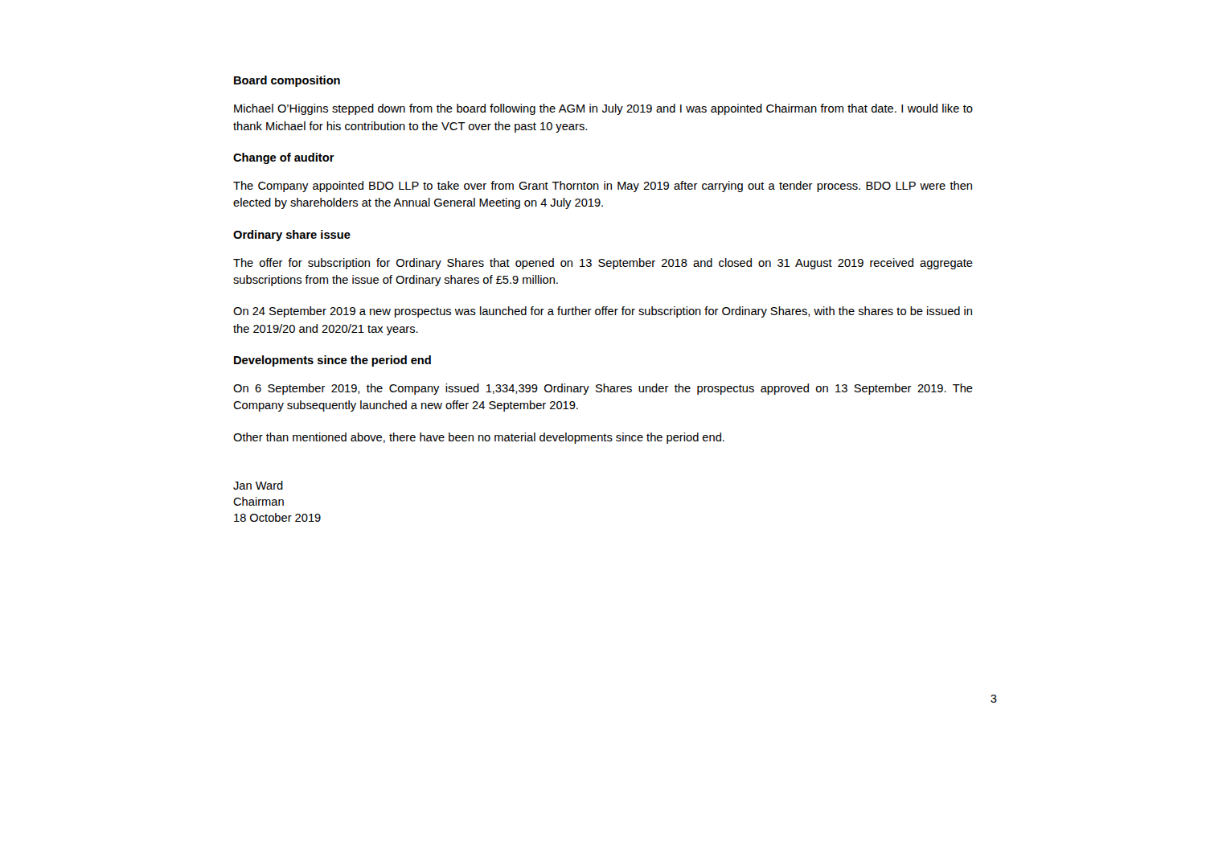Board composition
Michael O’Higgins stepped down from the board following the AGM in July 2019 and I was appointed Chairman from that date. I would like to thank Michael for his contribution to the VCT over the past 10 years.
Change of auditor
The Company appointed BDO LLP to take over from Grant Thornton in May 2019 after carrying out a tender process. BDO LLP were then elected by shareholders at the Annual General Meeting on 4 July 2019.
Ordinary share issue
The offer for subscription for Ordinary Shares that opened on 13 September 2018 and closed on 31 August 2019 received aggregate subscriptions from the issue of Ordinary shares of £5.9 million.
On 24 September 2019 a new prospectus was launched for a further offer for subscription for Ordinary Shares, with the shares to be issued in the 2019/20 and 2020/21 tax years.
Developments since the period end
On 6 September 2019, the Company issued 1,334,399 Ordinary Shares under the prospectus approved on 13 September 2019. The Company subsequently launched a new offer 24 September 2019.
Other than mentioned above, there have been no material developments since the period end.
Jan Ward
Chairman
18 October 2019
3